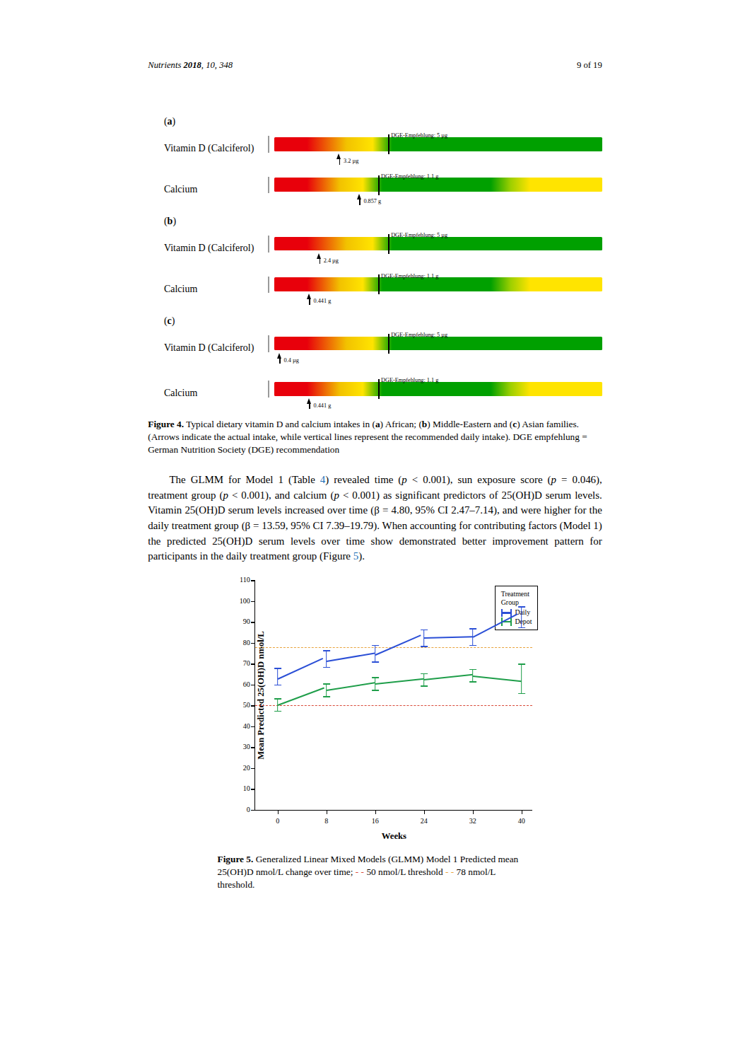Nutrients 2018, 10, 348
9 of 19
(a)
Vitamin D (Calciferol)
DGE-Empfehlung: 5 µg
3.2 µg
Calcium
DGE-Empfehlung: 1.1 g
0.857 g
(b)
Vitamin D (Calciferol)
DGE-Empfehlung: 5 µg
2.4 µg
Calcium
DGE-Empfehlung: 1.1 g
0.441 g
(c)
Vitamin D (Calciferol)
DGE-Empfehlung: 5 µg
0.4 µg
Calcium
DGE-Empfehlung: 1.1 g
0.441 g
Figure 4. Typical dietary vitamin D and calcium intakes in (a) African; (b) Middle-Eastern and (c) Asian families. (Arrows indicate the actual intake, while vertical lines represent the recommended daily intake). DGE empfehlung = German Nutrition Society (DGE) recommendation
The GLMM for Model 1 (Table 4) revealed time (p < 0.001), sun exposure score (p = 0.046), treatment group (p < 0.001), and calcium (p < 0.001) as significant predictors of 25(OH)D serum levels. Vitamin 25(OH)D serum levels increased over time (β = 4.80, 95% CI 2.47–7.14), and were higher for the daily treatment group (β = 13.59, 95% CI 7.39–19.79). When accounting for contributing factors (Model 1) the predicted 25(OH)D serum levels over time show demonstrated better improvement pattern for participants in the daily treatment group (Figure 5).
Mean Predicted 25(OH)D nmol/L
110
100
90
80
70
60
50
40
30
20
10
0
0
8
16
24
32
40
Weeks
Treatment
Group
Daily
Depot
Figure 5. Generalized Linear Mixed Models (GLMM) Model 1 Predicted mean 25(OH)D nmol/L change over time; - - 50 nmol/L threshold - - 78 nmol/L threshold.